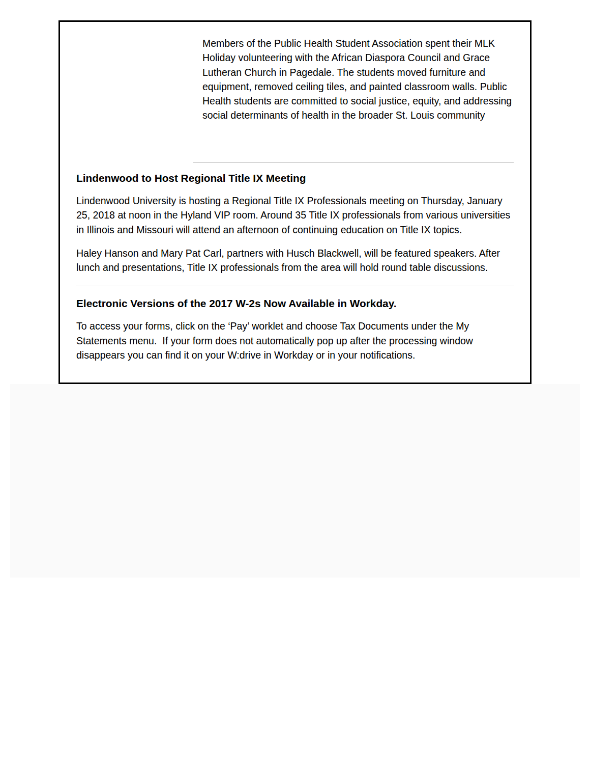Members of the Public Health Student Association spent their MLK Holiday volunteering with the African Diaspora Council and Grace Lutheran Church in Pagedale. The students moved furniture and equipment, removed ceiling tiles, and painted classroom walls. Public Health students are committed to social justice, equity, and addressing social determinants of health in the broader St. Louis community
Lindenwood to Host Regional Title IX Meeting
Lindenwood University is hosting a Regional Title IX Professionals meeting on Thursday, January 25, 2018 at noon in the Hyland VIP room. Around 35 Title IX professionals from various universities in Illinois and Missouri will attend an afternoon of continuing education on Title IX topics.
Haley Hanson and Mary Pat Carl, partners with Husch Blackwell, will be featured speakers. After lunch and presentations, Title IX professionals from the area will hold round table discussions.
Electronic Versions of the 2017 W-2s Now Available in Workday.
To access your forms, click on the ‘Pay’ worklet and choose Tax Documents under the My Statements menu. If your form does not automatically pop up after the processing window disappears you can find it on your W:drive in Workday or in your notifications.